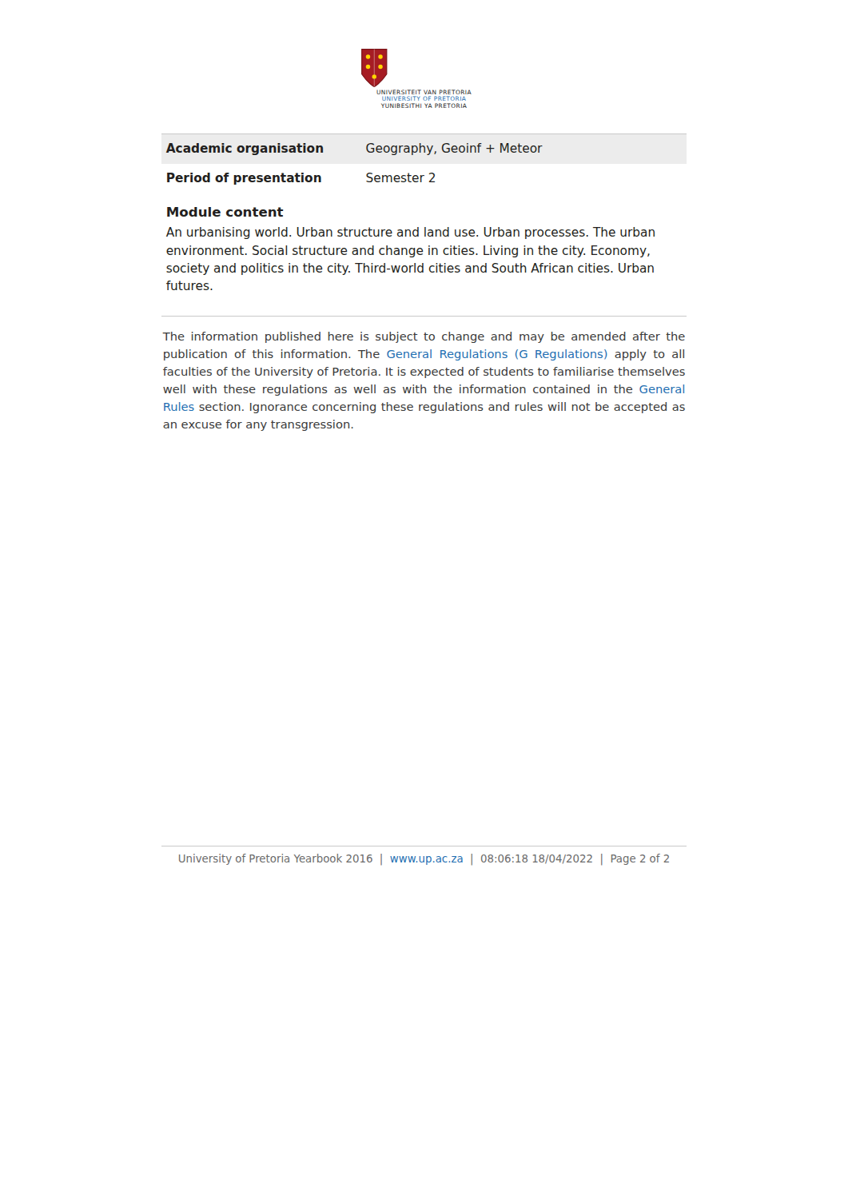| Academic organisation | Geography, Geoinf + Meteor |
| Period of presentation | Semester 2 |
Module content
An urbanising world. Urban structure and land use. Urban processes. The urban environment. Social structure and change in cities. Living in the city. Economy, society and politics in the city. Third-world cities and South African cities. Urban futures.
The information published here is subject to change and may be amended after the publication of this information. The General Regulations (G Regulations) apply to all faculties of the University of Pretoria. It is expected of students to familiarise themselves well with these regulations as well as with the information contained in the General Rules section. Ignorance concerning these regulations and rules will not be accepted as an excuse for any transgression.
University of Pretoria Yearbook 2016 | www.up.ac.za | 08:06:18 18/04/2022 | Page 2 of 2